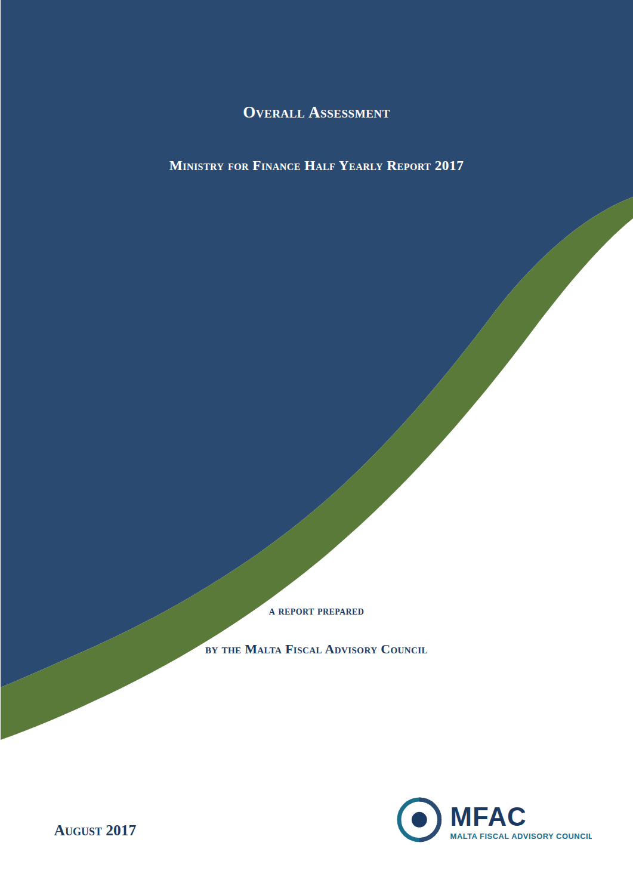Overall Assessment
Ministry for Finance Half Yearly Report 2017
a report prepared
by the Malta Fiscal Advisory Council
August 2017
MFAC MALTA FISCAL ADVISORY COUNCIL